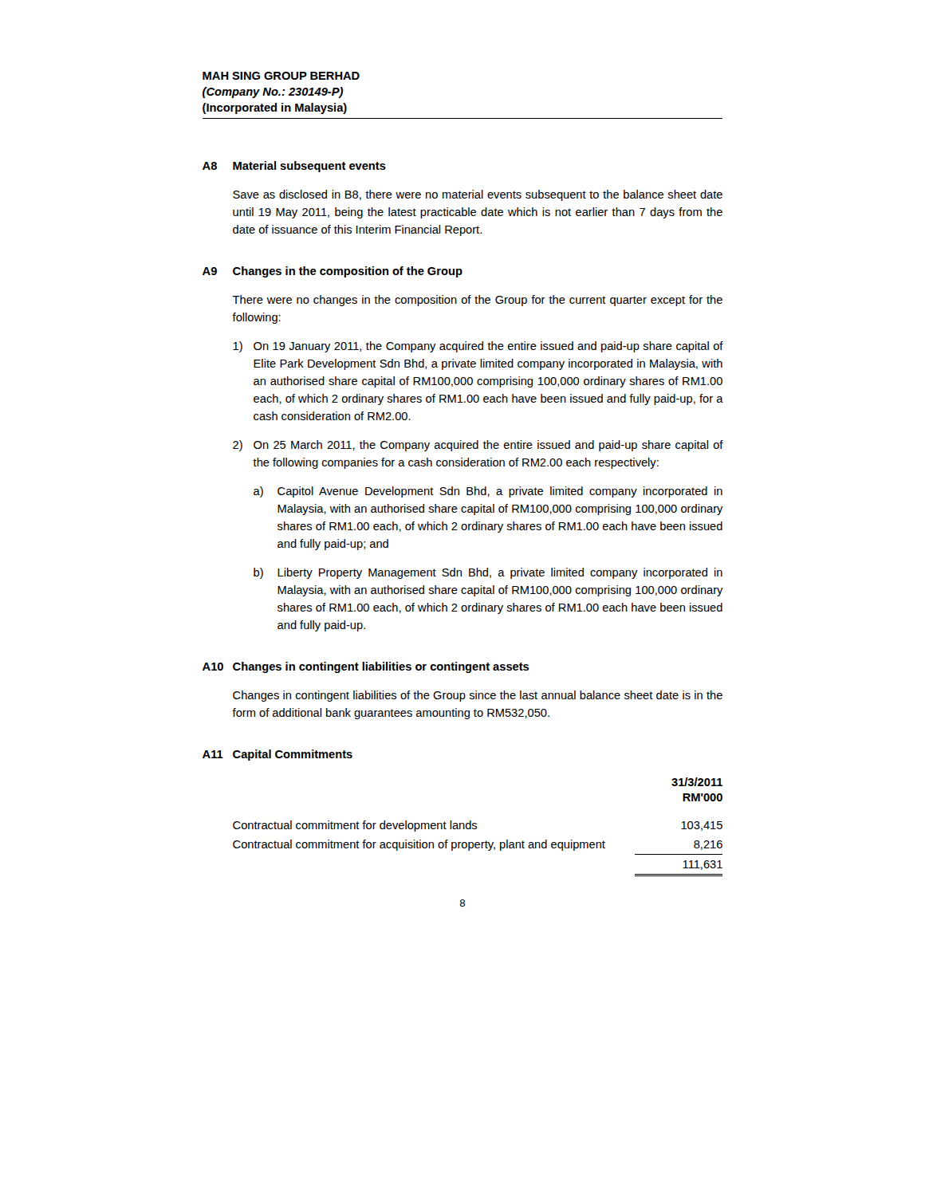MAH SING GROUP BERHAD
(Company No.: 230149-P)
(Incorporated in Malaysia)
A8 Material subsequent events
Save as disclosed in B8, there were no material events subsequent to the balance sheet date until 19 May 2011, being the latest practicable date which is not earlier than 7 days from the date of issuance of this Interim Financial Report.
A9 Changes in the composition of the Group
There were no changes in the composition of the Group for the current quarter except for the following:
1) On 19 January 2011, the Company acquired the entire issued and paid-up share capital of Elite Park Development Sdn Bhd, a private limited company incorporated in Malaysia, with an authorised share capital of RM100,000 comprising 100,000 ordinary shares of RM1.00 each, of which 2 ordinary shares of RM1.00 each have been issued and fully paid-up, for a cash consideration of RM2.00.
2) On 25 March 2011, the Company acquired the entire issued and paid-up share capital of the following companies for a cash consideration of RM2.00 each respectively:
a) Capitol Avenue Development Sdn Bhd, a private limited company incorporated in Malaysia, with an authorised share capital of RM100,000 comprising 100,000 ordinary shares of RM1.00 each, of which 2 ordinary shares of RM1.00 each have been issued and fully paid-up; and
b) Liberty Property Management Sdn Bhd, a private limited company incorporated in Malaysia, with an authorised share capital of RM100,000 comprising 100,000 ordinary shares of RM1.00 each, of which 2 ordinary shares of RM1.00 each have been issued and fully paid-up.
A10 Changes in contingent liabilities or contingent assets
Changes in contingent liabilities of the Group since the last annual balance sheet date is in the form of additional bank guarantees amounting to RM532,050.
A11 Capital Commitments
| | 31/3/2011 RM'000 |
| Contractual commitment for development lands | 103,415 |
| Contractual commitment for acquisition of property, plant and equipment | 8,216 |
| | 111,631 |
8